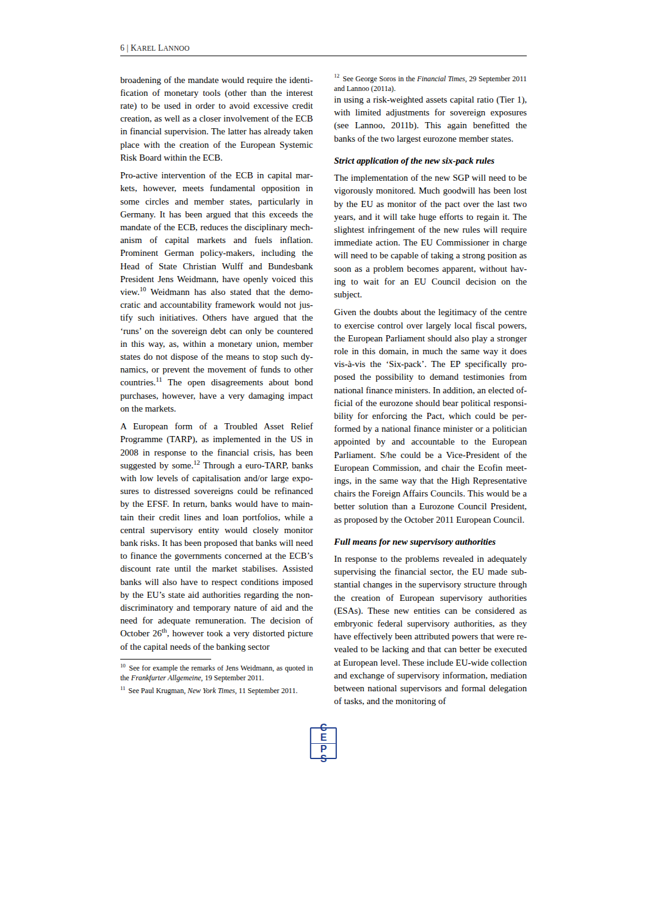6 | KAREL LANNOO
broadening of the mandate would require the identification of monetary tools (other than the interest rate) to be used in order to avoid excessive credit creation, as well as a closer involvement of the ECB in financial supervision. The latter has already taken place with the creation of the European Systemic Risk Board within the ECB.
Pro-active intervention of the ECB in capital markets, however, meets fundamental opposition in some circles and member states, particularly in Germany. It has been argued that this exceeds the mandate of the ECB, reduces the disciplinary mechanism of capital markets and fuels inflation. Prominent German policy-makers, including the Head of State Christian Wulff and Bundesbank President Jens Weidmann, have openly voiced this view.10 Weidmann has also stated that the democratic and accountability framework would not justify such initiatives. Others have argued that the ‘runs’ on the sovereign debt can only be countered in this way, as, within a monetary union, member states do not dispose of the means to stop such dynamics, or prevent the movement of funds to other countries.11 The open disagreements about bond purchases, however, have a very damaging impact on the markets.
A European form of a Troubled Asset Relief Programme (TARP), as implemented in the US in 2008 in response to the financial crisis, has been suggested by some.12 Through a euro-TARP, banks with low levels of capitalisation and/or large exposures to distressed sovereigns could be refinanced by the EFSF. In return, banks would have to maintain their credit lines and loan portfolios, while a central supervisory entity would closely monitor bank risks. It has been proposed that banks will need to finance the governments concerned at the ECB’s discount rate until the market stabilises. Assisted banks will also have to respect conditions imposed by the EU’s state aid authorities regarding the non-discriminatory and temporary nature of aid and the need for adequate remuneration. The decision of October 26th, however took a very distorted picture of the capital needs of the banking sector
10 See for example the remarks of Jens Weidmann, as quoted in the Frankfurter Allgemeine, 19 September 2011.
11 See Paul Krugman, New York Times, 11 September 2011.
12 See George Soros in the Financial Times, 29 September 2011 and Lannoo (2011a).
in using a risk-weighted assets capital ratio (Tier 1), with limited adjustments for sovereign exposures (see Lannoo, 2011b). This again benefitted the banks of the two largest eurozone member states.
Strict application of the new six-pack rules
The implementation of the new SGP will need to be vigorously monitored. Much goodwill has been lost by the EU as monitor of the pact over the last two years, and it will take huge efforts to regain it. The slightest infringement of the new rules will require immediate action. The EU Commissioner in charge will need to be capable of taking a strong position as soon as a problem becomes apparent, without having to wait for an EU Council decision on the subject.
Given the doubts about the legitimacy of the centre to exercise control over largely local fiscal powers, the European Parliament should also play a stronger role in this domain, in much the same way it does vis-à-vis the ‘Six-pack’. The EP specifically proposed the possibility to demand testimonies from national finance ministers. In addition, an elected official of the eurozone should bear political responsibility for enforcing the Pact, which could be performed by a national finance minister or a politician appointed by and accountable to the European Parliament. S/he could be a Vice-President of the European Commission, and chair the Ecofin meetings, in the same way that the High Representative chairs the Foreign Affairs Councils. This would be a better solution than a Eurozone Council President, as proposed by the October 2011 European Council.
Full means for new supervisory authorities
In response to the problems revealed in adequately supervising the financial sector, the EU made substantial changes in the supervisory structure through the creation of European supervisory authorities (ESAs). These new entities can be considered as embryonic federal supervisory authorities, as they have effectively been attributed powers that were revealed to be lacking and that can better be executed at European level. These include EU-wide collection and exchange of supervisory information, mediation between national supervisors and formal delegation of tasks, and the monitoring of
C
E P
S